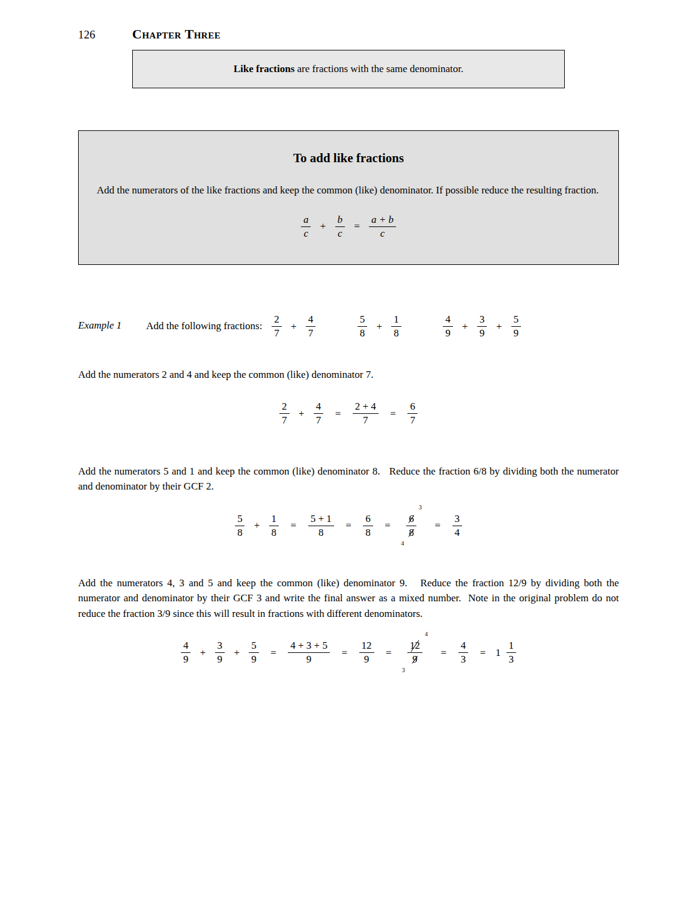126 Chapter Three
Like fractions are fractions with the same denominator.
To add like fractions
Add the numerators of the like fractions and keep the common (like) denominator. If possible reduce the resulting fraction.
ac + bc = a + b c
Example 1 Add the following fractions: 27 + 47 58 + 18 49 + 39 + 59
Add the numerators 2 and 4 and keep the common (like) denominator 7.
27 + 47 = 2 + 47 = 67
Add the numerators 5 and 1 and keep the common (like) denominator 8. Reduce the fraction 6/8 by dividing both the numerator and denominator by their GCF 2.
58 + 18 = 5 + 18 = 68 = 63 84 = 34
Add the numerators 4, 3 and 5 and keep the common (like) denominator 9. Reduce the fraction 12/9 by dividing both the numerator and denominator by their GCF 3 and write the final answer as a mixed number. Note in the original problem do not reduce the fraction 3/9 since this will result in fractions with different denominators.
49 + 39 + 59 = 4 + 3 + 59 = 129 = 124 93 = 43 = 1 13